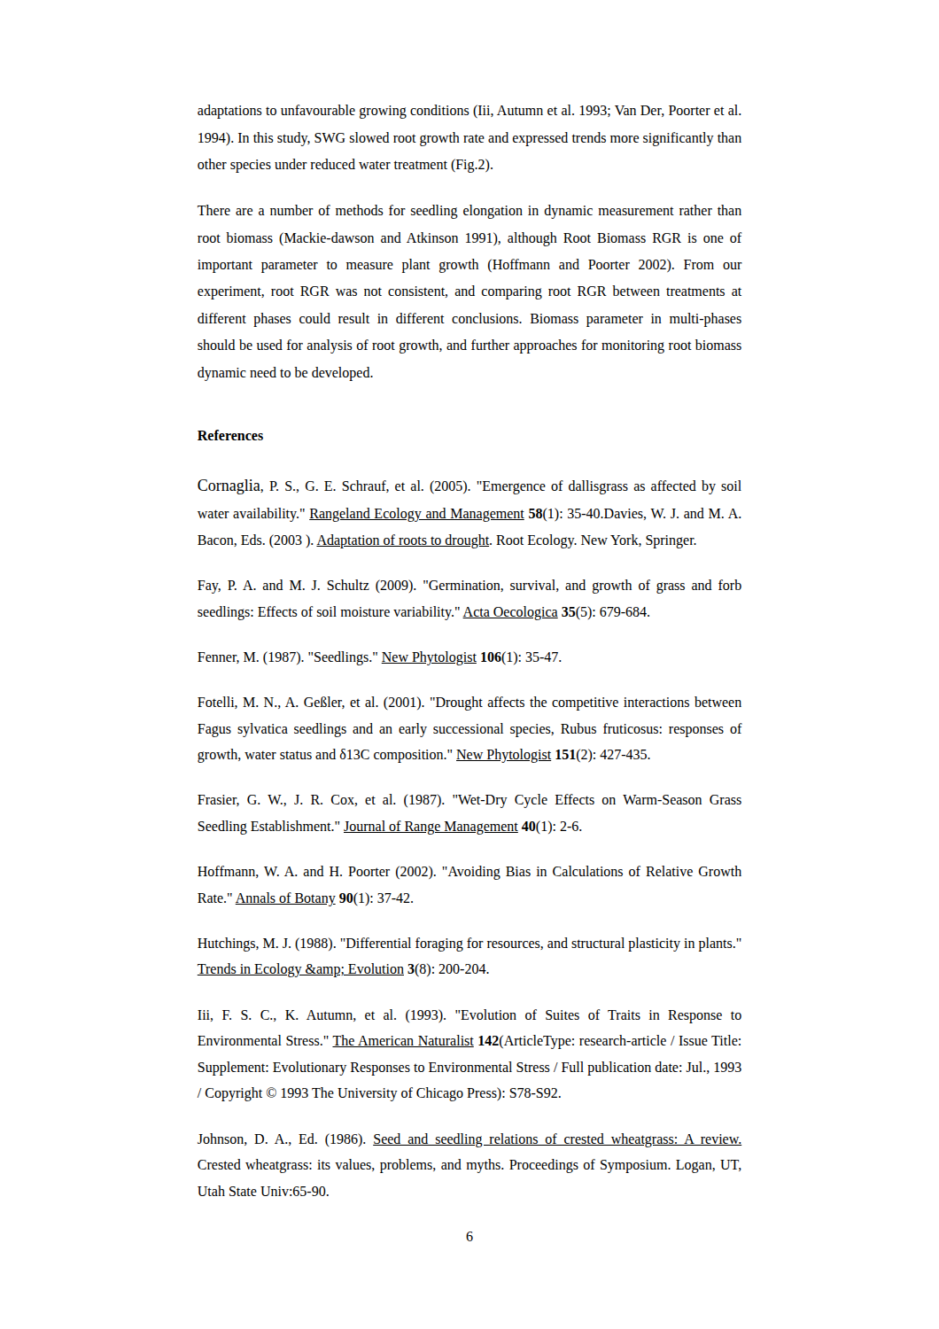adaptations to unfavourable growing conditions (Iii, Autumn et al. 1993; Van Der, Poorter et al. 1994). In this study, SWG slowed root growth rate and expressed trends more significantly than other species under reduced water treatment (Fig.2).
There are a number of methods for seedling elongation in dynamic measurement rather than root biomass (Mackie-dawson and Atkinson 1991), although Root Biomass RGR is one of important parameter to measure plant growth (Hoffmann and Poorter 2002). From our experiment, root RGR was not consistent, and comparing root RGR between treatments at different phases could result in different conclusions. Biomass parameter in multi-phases should be used for analysis of root growth, and further approaches for monitoring root biomass dynamic need to be developed.
References
Cornaglia, P. S., G. E. Schrauf, et al. (2005). "Emergence of dallisgrass as affected by soil water availability." Rangeland Ecology and Management 58(1): 35-40.Davies, W. J. and M. A. Bacon, Eds. (2003 ). Adaptation of roots to drought. Root Ecology. New York, Springer.
Fay, P. A. and M. J. Schultz (2009). "Germination, survival, and growth of grass and forb seedlings: Effects of soil moisture variability." Acta Oecologica 35(5): 679-684.
Fenner, M. (1987). "Seedlings." New Phytologist 106(1): 35-47.
Fotelli, M. N., A. Geßler, et al. (2001). "Drought affects the competitive interactions between Fagus sylvatica seedlings and an early successional species, Rubus fruticosus: responses of growth, water status and δ13C composition." New Phytologist 151(2): 427-435.
Frasier, G. W., J. R. Cox, et al. (1987). "Wet-Dry Cycle Effects on Warm-Season Grass Seedling Establishment." Journal of Range Management 40(1): 2-6.
Hoffmann, W. A. and H. Poorter (2002). "Avoiding Bias in Calculations of Relative Growth Rate." Annals of Botany 90(1): 37-42.
Hutchings, M. J. (1988). "Differential foraging for resources, and structural plasticity in plants." Trends in Ecology &amp; Evolution 3(8): 200-204.
Iii, F. S. C., K. Autumn, et al. (1993). "Evolution of Suites of Traits in Response to Environmental Stress." The American Naturalist 142(ArticleType: research-article / Issue Title: Supplement: Evolutionary Responses to Environmental Stress / Full publication date: Jul., 1993 / Copyright © 1993 The University of Chicago Press): S78-S92.
Johnson, D. A., Ed. (1986). Seed and seedling relations of crested wheatgrass: A review. Crested wheatgrass: its values, problems, and myths. Proceedings of Symposium. Logan, UT, Utah State Univ:65-90.
6